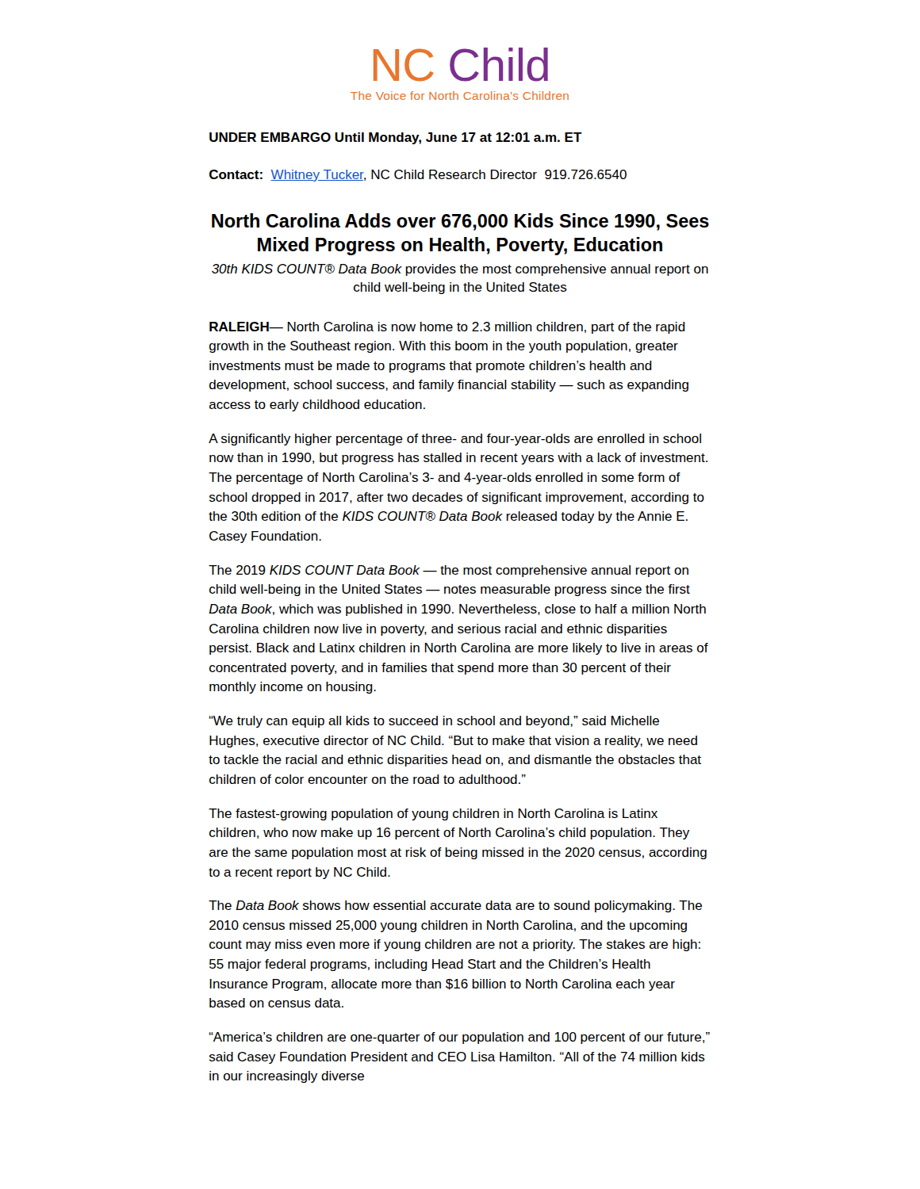NC Child
The Voice for North Carolina’s Children
UNDER EMBARGO Until Monday, June 17 at 12:01 a.m. ET
Contact: Whitney Tucker, NC Child Research Director 919.726.6540
North Carolina Adds over 676,000 Kids Since 1990, Sees Mixed Progress on Health, Poverty, Education
30th KIDS COUNT® Data Book provides the most comprehensive annual report on child well-being in the United States
RALEIGH— North Carolina is now home to 2.3 million children, part of the rapid growth in the Southeast region. With this boom in the youth population, greater investments must be made to programs that promote children’s health and development, school success, and family financial stability — such as expanding access to early childhood education.
A significantly higher percentage of three- and four-year-olds are enrolled in school now than in 1990, but progress has stalled in recent years with a lack of investment. The percentage of North Carolina’s 3- and 4-year-olds enrolled in some form of school dropped in 2017, after two decades of significant improvement, according to the 30th edition of the KIDS COUNT® Data Book released today by the Annie E. Casey Foundation.
The 2019 KIDS COUNT Data Book — the most comprehensive annual report on child well-being in the United States — notes measurable progress since the first Data Book, which was published in 1990. Nevertheless, close to half a million North Carolina children now live in poverty, and serious racial and ethnic disparities persist. Black and Latinx children in North Carolina are more likely to live in areas of concentrated poverty, and in families that spend more than 30 percent of their monthly income on housing.
“We truly can equip all kids to succeed in school and beyond,” said Michelle Hughes, executive director of NC Child. “But to make that vision a reality, we need to tackle the racial and ethnic disparities head on, and dismantle the obstacles that children of color encounter on the road to adulthood.”
The fastest-growing population of young children in North Carolina is Latinx children, who now make up 16 percent of North Carolina’s child population. They are the same population most at risk of being missed in the 2020 census, according to a recent report by NC Child.
The Data Book shows how essential accurate data are to sound policymaking. The 2010 census missed 25,000 young children in North Carolina, and the upcoming count may miss even more if young children are not a priority. The stakes are high: 55 major federal programs, including Head Start and the Children’s Health Insurance Program, allocate more than $16 billion to North Carolina each year based on census data.
“America’s children are one-quarter of our population and 100 percent of our future,” said Casey Foundation President and CEO Lisa Hamilton. “All of the 74 million kids in our increasingly diverse